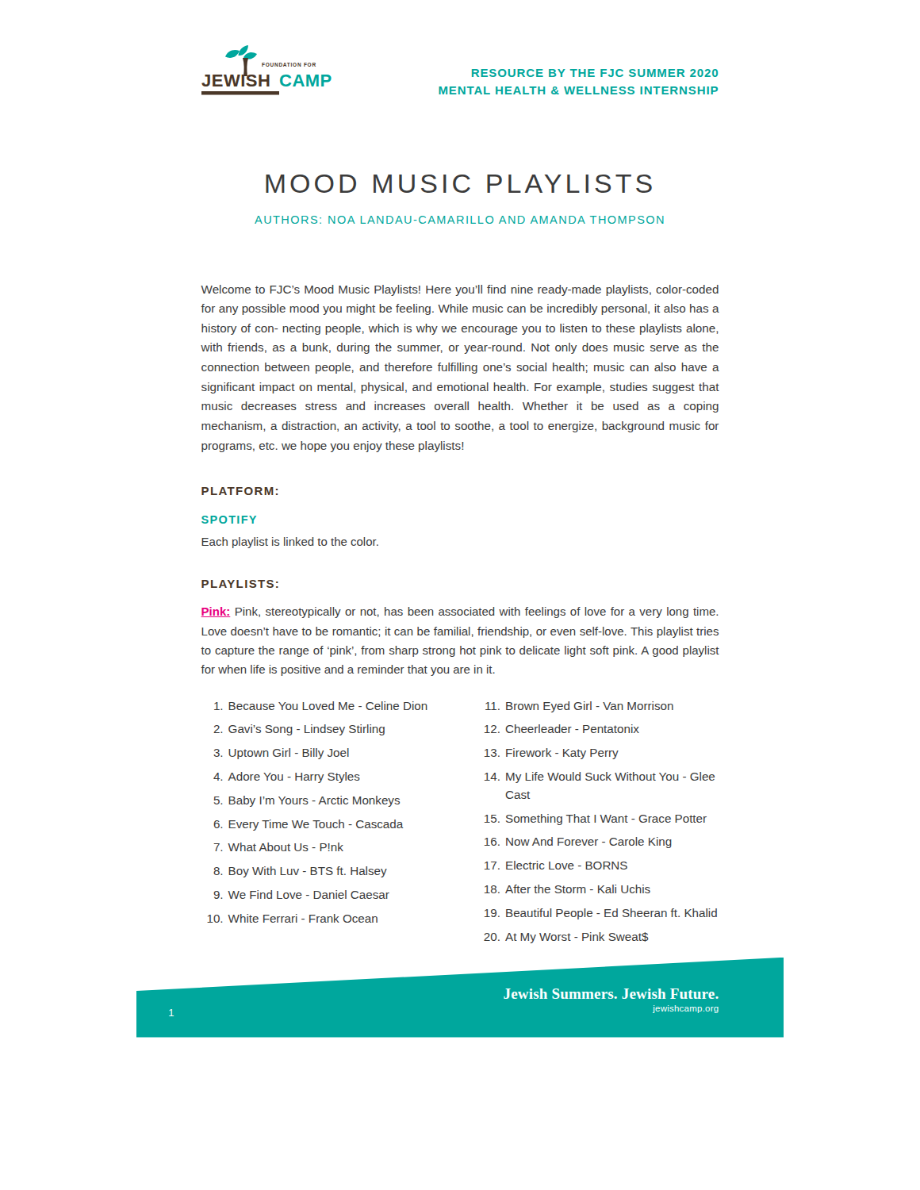JEWISH CAMP FOUNDATION FOR
Resource by the FJC Summer 2020
Mental Health & Wellness Internship
MOOD MUSIC PLAYLISTS
Authors: Noa Landau-Camarillo and Amanda Thompson
Welcome to FJC’s Mood Music Playlists! Here you’ll find nine ready-made playlists, color-coded for any possible mood you might be feeling. While music can be incredibly personal, it also has a history of con- necting people, which is why we encourage you to listen to these playlists alone, with friends, as a bunk, during the summer, or year-round. Not only does music serve as the connection between people, and therefore fulfilling one’s social health; music can also have a significant impact on mental, physical, and emotional health. For example, studies suggest that music decreases stress and increases overall health. Whether it be used as a coping mechanism, a distraction, an activity, a tool to soothe, a tool to energize, background music for programs, etc. we hope you enjoy these playlists!
Platform:
Spotify
Each playlist is linked to the color.
Playlists:
Pink: Pink, stereotypically or not, has been associated with feelings of love for a very long time. Love doesn’t have to be romantic; it can be familial, friendship, or even self-love. This playlist tries to capture the range of ‘pink’, from sharp strong hot pink to delicate light soft pink. A good playlist for when life is positive and a reminder that you are in it.
Because You Loved Me - Celine Dion
Gavi’s Song - Lindsey Stirling
Uptown Girl - Billy Joel
Adore You - Harry Styles
Baby I’m Yours - Arctic Monkeys
Every Time We Touch - Cascada
What About Us - P!nk
Boy With Luv - BTS ft. Halsey
We Find Love - Daniel Caesar
White Ferrari - Frank Ocean
Brown Eyed Girl - Van Morrison
Cheerleader - Pentatonix
Firework - Katy Perry
My Life Would Suck Without You - Glee Cast
Something That I Want - Grace Potter
Now And Forever - Carole King
Electric Love - BORNS
After the Storm - Kali Uchis
Beautiful People - Ed Sheeran ft. Khalid
At My Worst - Pink Sweat$
1
Jewish Summers. Jewish Future.
jewishcamp.org